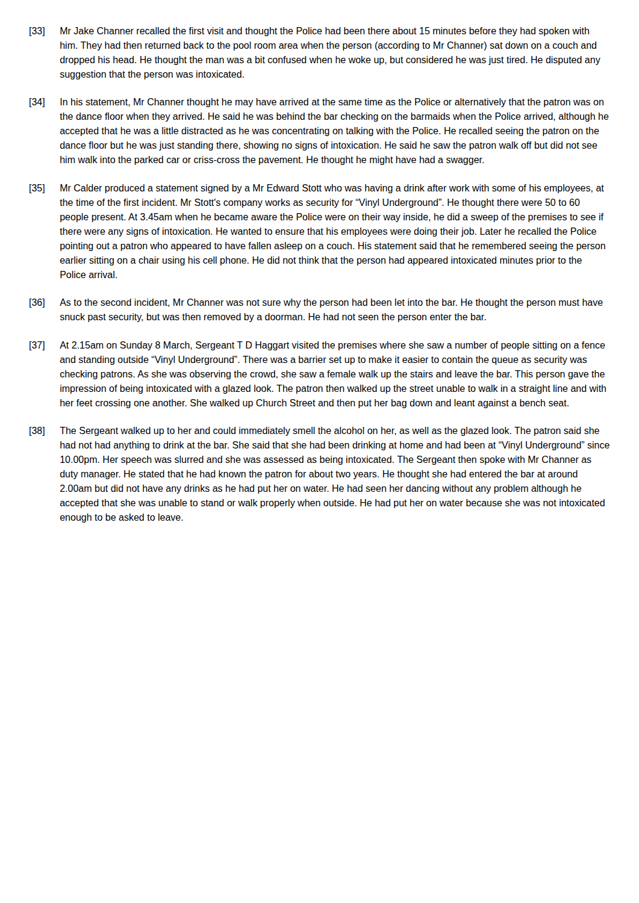[33]
Mr Jake Channer recalled the first visit and thought the Police had been there about 15 minutes before they had spoken with him. They had then returned back to the pool room area when the person (according to Mr Channer) sat down on a couch and dropped his head. He thought the man was a bit confused when he woke up, but considered he was just tired. He disputed any suggestion that the person was intoxicated.
[34]
In his statement, Mr Channer thought he may have arrived at the same time as the Police or alternatively that the patron was on the dance floor when they arrived. He said he was behind the bar checking on the barmaids when the Police arrived, although he accepted that he was a little distracted as he was concentrating on talking with the Police. He recalled seeing the patron on the dance floor but he was just standing there, showing no signs of intoxication. He said he saw the patron walk off but did not see him walk into the parked car or criss-cross the pavement. He thought he might have had a swagger.
[35]
Mr Calder produced a statement signed by a Mr Edward Stott who was having a drink after work with some of his employees, at the time of the first incident. Mr Stott's company works as security for “Vinyl Underground”. He thought there were 50 to 60 people present. At 3.45am when he became aware the Police were on their way inside, he did a sweep of the premises to see if there were any signs of intoxication. He wanted to ensure that his employees were doing their job. Later he recalled the Police pointing out a patron who appeared to have fallen asleep on a couch. His statement said that he remembered seeing the person earlier sitting on a chair using his cell phone. He did not think that the person had appeared intoxicated minutes prior to the Police arrival.
[36]
As to the second incident, Mr Channer was not sure why the person had been let into the bar. He thought the person must have snuck past security, but was then removed by a doorman. He had not seen the person enter the bar.
[37]
At 2.15am on Sunday 8 March, Sergeant T D Haggart visited the premises where she saw a number of people sitting on a fence and standing outside “Vinyl Underground”. There was a barrier set up to make it easier to contain the queue as security was checking patrons. As she was observing the crowd, she saw a female walk up the stairs and leave the bar. This person gave the impression of being intoxicated with a glazed look. The patron then walked up the street unable to walk in a straight line and with her feet crossing one another. She walked up Church Street and then put her bag down and leant against a bench seat.
[38]
The Sergeant walked up to her and could immediately smell the alcohol on her, as well as the glazed look. The patron said she had not had anything to drink at the bar. She said that she had been drinking at home and had been at “Vinyl Underground” since 10.00pm. Her speech was slurred and she was assessed as being intoxicated. The Sergeant then spoke with Mr Channer as duty manager. He stated that he had known the patron for about two years. He thought she had entered the bar at around 2.00am but did not have any drinks as he had put her on water. He had seen her dancing without any problem although he accepted that she was unable to stand or walk properly when outside. He had put her on water because she was not intoxicated enough to be asked to leave.